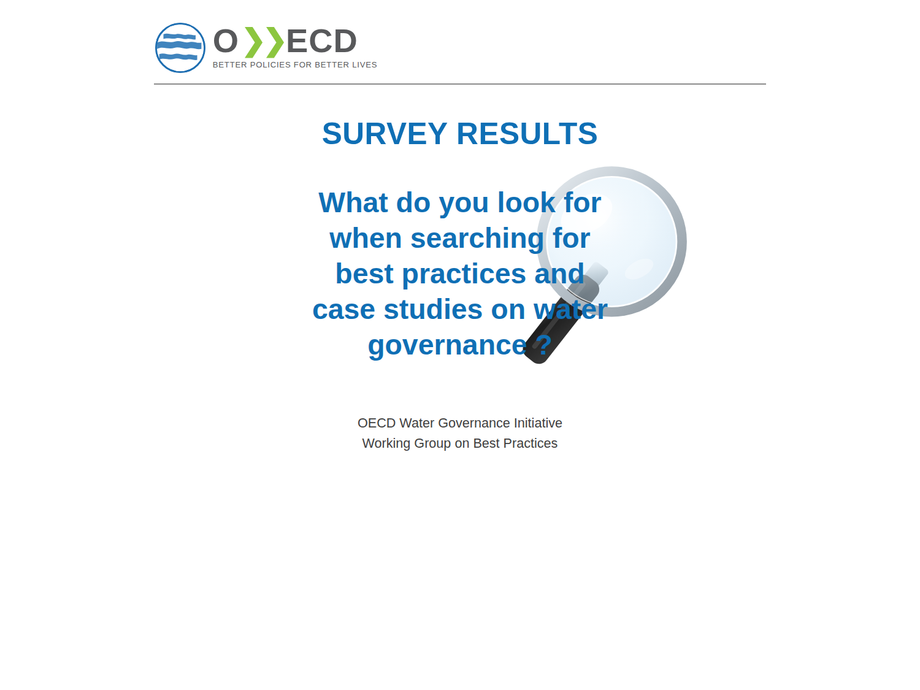O❯❯ECD
Better policies for better lives
SURVEY RESULTS
What do you look for when searching for best practices and case studies on water governance ?
OECD Water Governance Initiative
Working Group on Best Practices